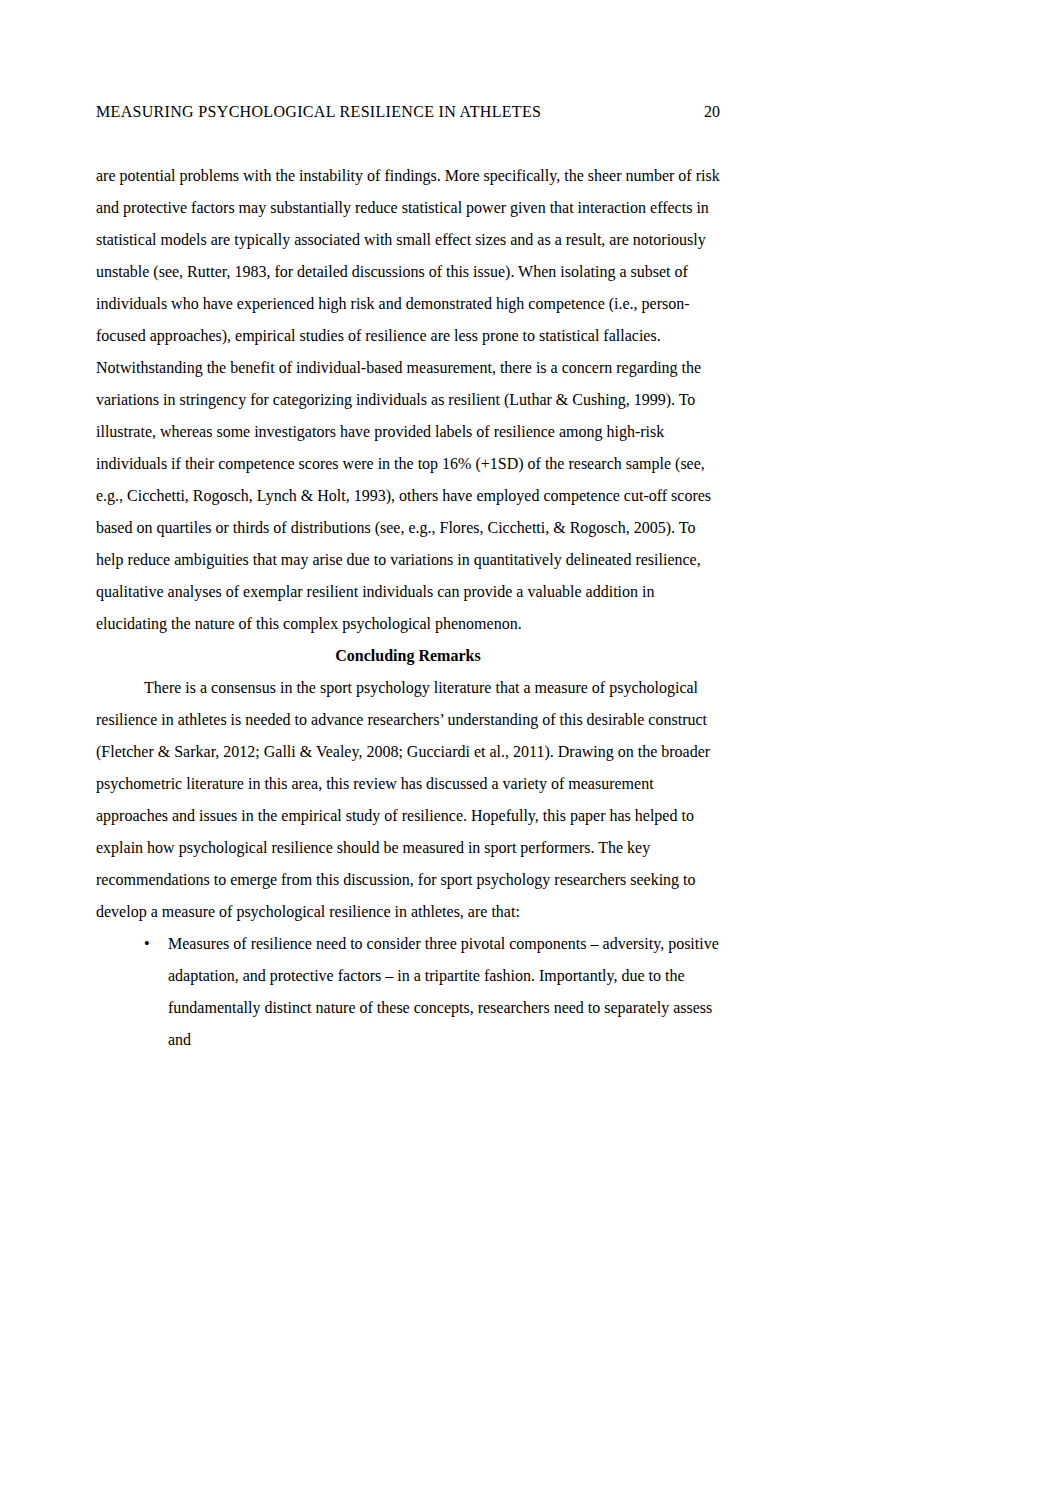Measuring Psychological Resilience in Athletes 20
are potential problems with the instability of findings. More specifically, the sheer number of risk and protective factors may substantially reduce statistical power given that interaction effects in statistical models are typically associated with small effect sizes and as a result, are notoriously unstable (see, Rutter, 1983, for detailed discussions of this issue). When isolating a subset of individuals who have experienced high risk and demonstrated high competence (i.e., person-focused approaches), empirical studies of resilience are less prone to statistical fallacies. Notwithstanding the benefit of individual-based measurement, there is a concern regarding the variations in stringency for categorizing individuals as resilient (Luthar & Cushing, 1999). To illustrate, whereas some investigators have provided labels of resilience among high-risk individuals if their competence scores were in the top 16% (+1SD) of the research sample (see, e.g., Cicchetti, Rogosch, Lynch & Holt, 1993), others have employed competence cut-off scores based on quartiles or thirds of distributions (see, e.g., Flores, Cicchetti, & Rogosch, 2005). To help reduce ambiguities that may arise due to variations in quantitatively delineated resilience, qualitative analyses of exemplar resilient individuals can provide a valuable addition in elucidating the nature of this complex psychological phenomenon.
Concluding Remarks
There is a consensus in the sport psychology literature that a measure of psychological resilience in athletes is needed to advance researchers’ understanding of this desirable construct (Fletcher & Sarkar, 2012; Galli & Vealey, 2008; Gucciardi et al., 2011). Drawing on the broader psychometric literature in this area, this review has discussed a variety of measurement approaches and issues in the empirical study of resilience. Hopefully, this paper has helped to explain how psychological resilience should be measured in sport performers. The key recommendations to emerge from this discussion, for sport psychology researchers seeking to develop a measure of psychological resilience in athletes, are that:
Measures of resilience need to consider three pivotal components – adversity, positive adaptation, and protective factors – in a tripartite fashion. Importantly, due to the fundamentally distinct nature of these concepts, researchers need to separately assess and